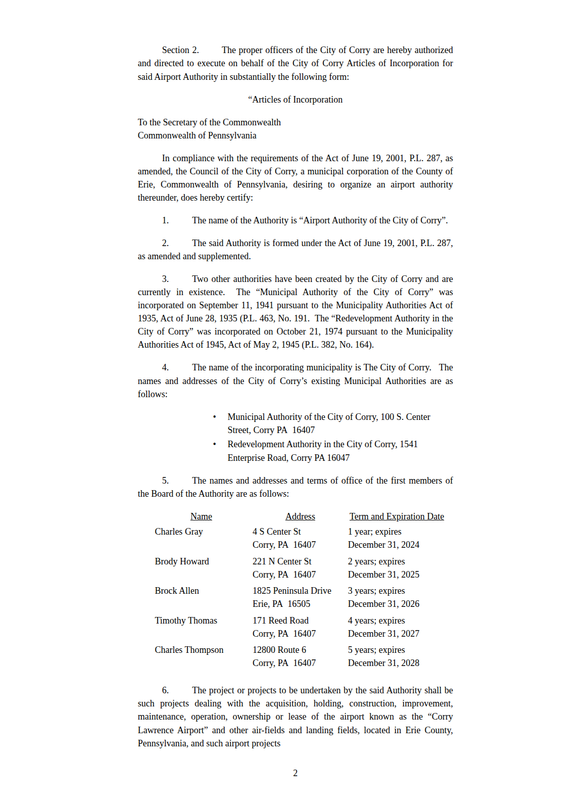Section 2. The proper officers of the City of Corry are hereby authorized and directed to execute on behalf of the City of Corry Articles of Incorporation for said Airport Authority in substantially the following form:
“Articles of Incorporation
To the Secretary of the Commonwealth Commonwealth of Pennsylvania
In compliance with the requirements of the Act of June 19, 2001, P.L. 287, as amended, the Council of the City of Corry, a municipal corporation of the County of Erie, Commonwealth of Pennsylvania, desiring to organize an airport authority thereunder, does hereby certify:
1. The name of the Authority is “Airport Authority of the City of Corry”.
2. The said Authority is formed under the Act of June 19, 2001, P.L. 287, as amended and supplemented.
3. Two other authorities have been created by the City of Corry and are currently in existence. The “Municipal Authority of the City of Corry” was incorporated on September 11, 1941 pursuant to the Municipality Authorities Act of 1935, Act of June 28, 1935 (P.L. 463, No. 191. The “Redevelopment Authority in the City of Corry” was incorporated on October 21, 1974 pursuant to the Municipality Authorities Act of 1945, Act of May 2, 1945 (P.L. 382, No. 164).
4. The name of the incorporating municipality is The City of Corry. The names and addresses of the City of Corry’s existing Municipal Authorities are as follows:
Municipal Authority of the City of Corry, 100 S. Center Street, Corry PA 16407
Redevelopment Authority in the City of Corry, 1541 Enterprise Road, Corry PA 16047
5. The names and addresses and terms of office of the first members of the Board of the Authority are as follows:
| Name | Address | Term and Expiration Date |
| --- | --- | --- |
| Charles Gray | 4 S Center St Corry, PA 16407 | 1 year; expires December 31, 2024 |
| Brody Howard | 221 N Center St Corry, PA 16407 | 2 years; expires December 31, 2025 |
| Brock Allen | 1825 Peninsula Drive Erie, PA 16505 | 3 years; expires December 31, 2026 |
| Timothy Thomas | 171 Reed Road Corry, PA 16407 | 4 years; expires December 31, 2027 |
| Charles Thompson | 12800 Route 6 Corry, PA 16407 | 5 years; expires December 31, 2028 |
6. The project or projects to be undertaken by the said Authority shall be such projects dealing with the acquisition, holding, construction, improvement, maintenance, operation, ownership or lease of the airport known as the “Corry Lawrence Airport” and other air-fields and landing fields, located in Erie County, Pennsylvania, and such airport projects
2